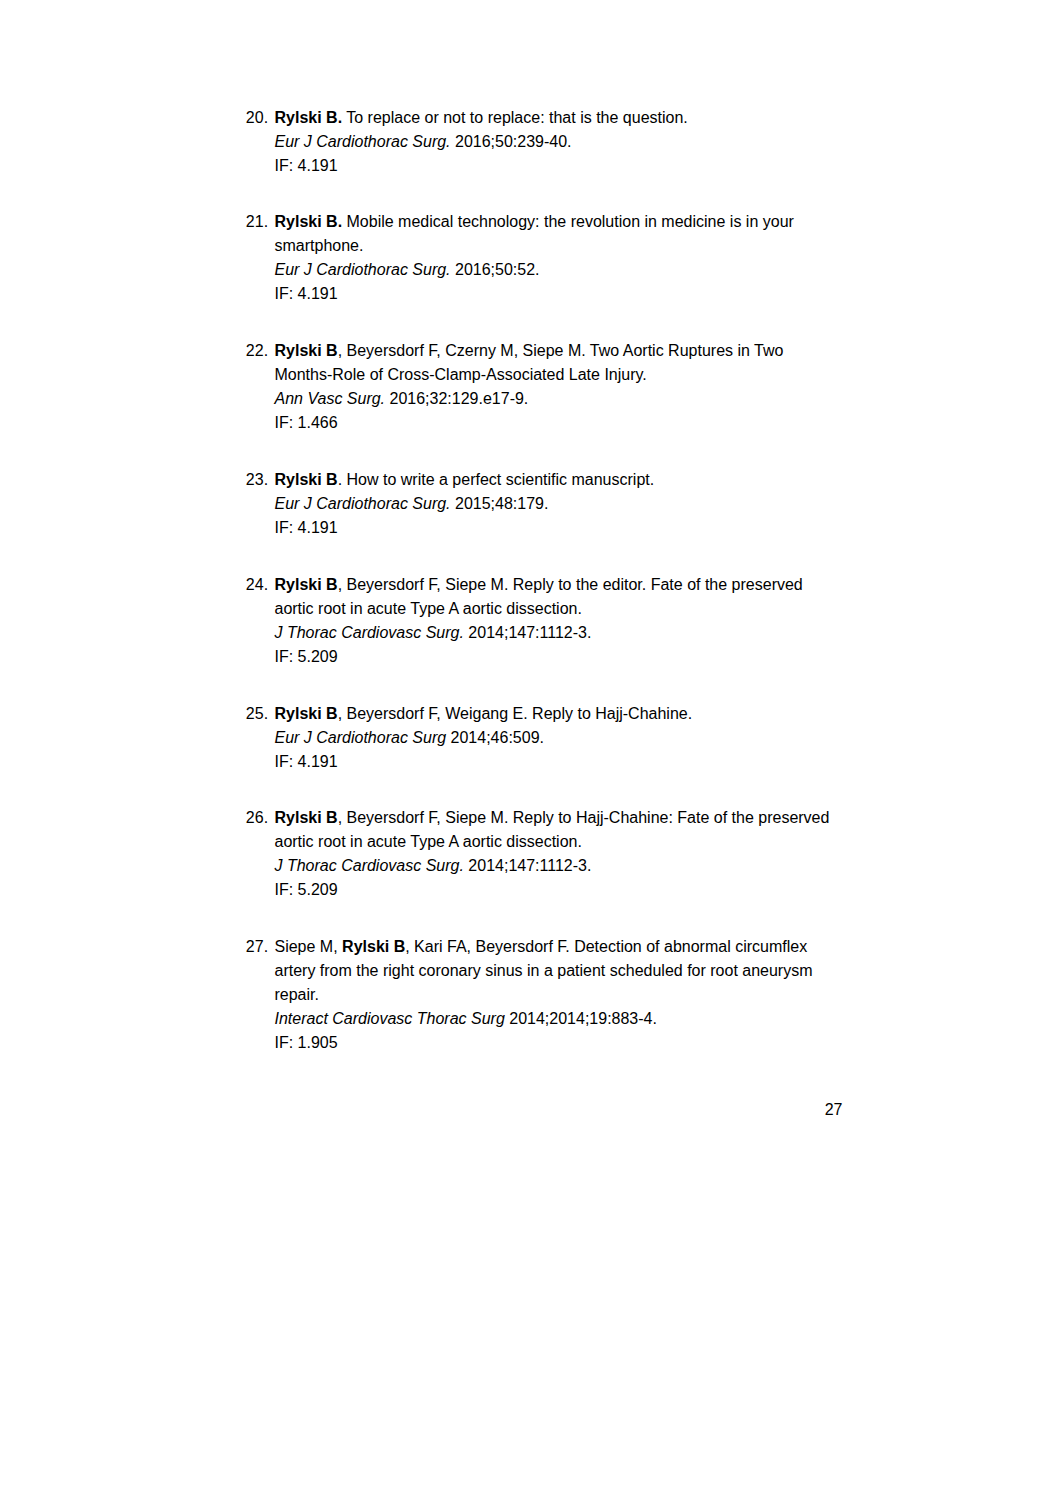20.
Rylski B. To replace or not to replace: that is the question.
Eur J Cardiothorac Surg. 2016;50:239-40.
IF: 4.191
21.
Rylski B. Mobile medical technology: the revolution in medicine is in your smartphone.
Eur J Cardiothorac Surg. 2016;50:52.
IF: 4.191
22.
Rylski B, Beyersdorf F, Czerny M, Siepe M. Two Aortic Ruptures in Two Months-Role of Cross-Clamp-Associated Late Injury.
Ann Vasc Surg. 2016;32:129.e17-9.
IF: 1.466
23.
Rylski B. How to write a perfect scientific manuscript.
Eur J Cardiothorac Surg. 2015;48:179.
IF: 4.191
24.
Rylski B, Beyersdorf F, Siepe M. Reply to the editor. Fate of the preserved aortic root in acute Type A aortic dissection.
J Thorac Cardiovasc Surg. 2014;147:1112-3.
IF: 5.209
25.
Rylski B, Beyersdorf F, Weigang E. Reply to Hajj-Chahine.
Eur J Cardiothorac Surg 2014;46:509.
IF: 4.191
26.
Rylski B, Beyersdorf F, Siepe M. Reply to Hajj-Chahine: Fate of the preserved aortic root in acute Type A aortic dissection.
J Thorac Cardiovasc Surg. 2014;147:1112-3.
IF: 5.209
27.
Siepe M, Rylski B, Kari FA, Beyersdorf F. Detection of abnormal circumflex artery from the right coronary sinus in a patient scheduled for root aneurysm repair.
Interact Cardiovasc Thorac Surg 2014;2014;19:883-4.
IF: 1.905
27